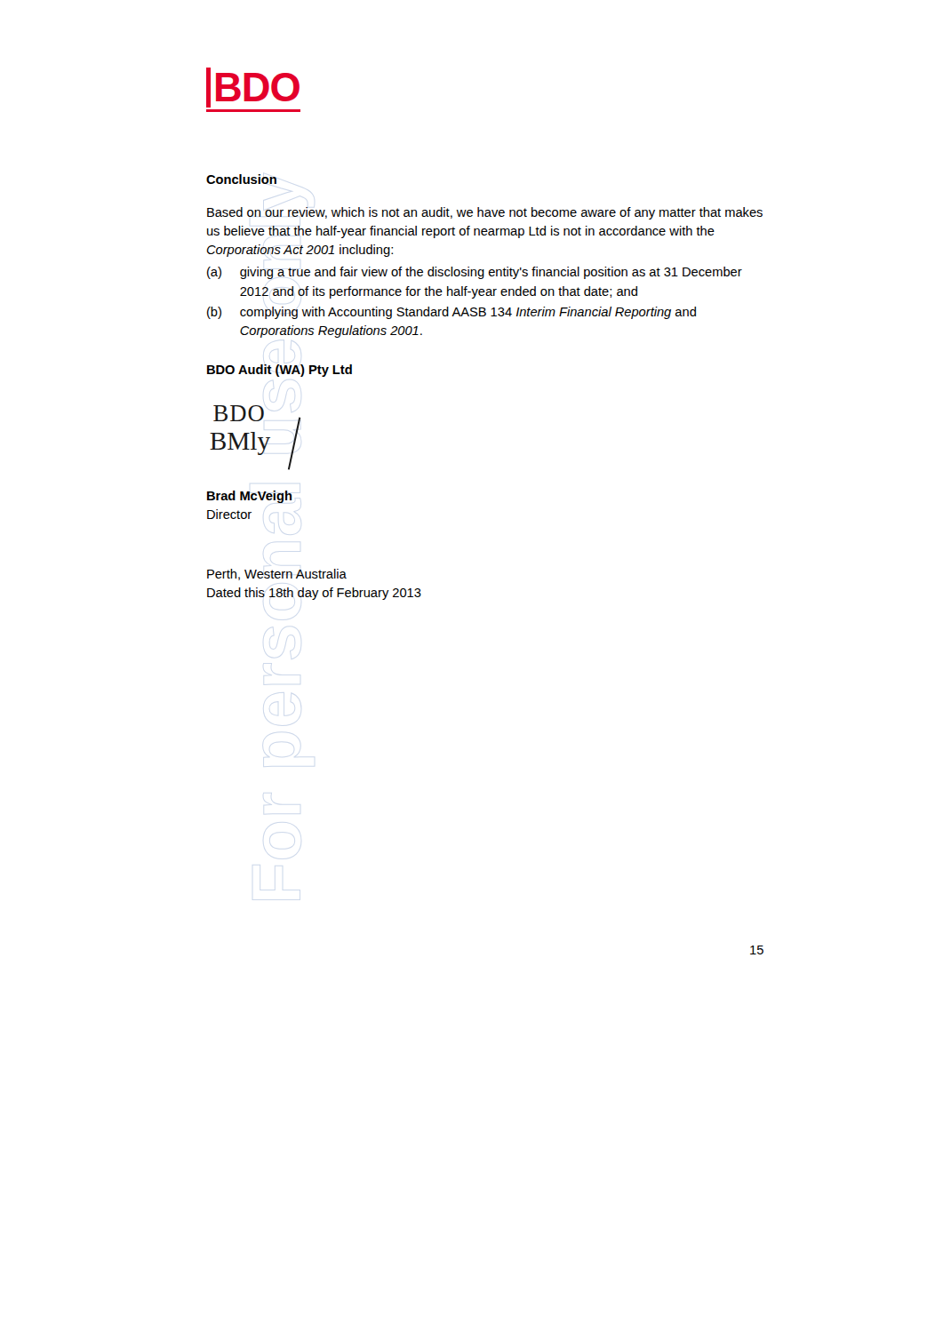For personal use only
BDO
Conclusion
Based on our review, which is not an audit, we have not become aware of any matter that makes us believe that the half-year financial report of nearmap Ltd is not in accordance with the Corporations Act 2001 including:
(a) giving a true and fair view of the disclosing entity's financial position as at 31 December 2012 and of its performance for the half-year ended on that date; and
(b) complying with Accounting Standard AASB 134 Interim Financial Reporting and Corporations Regulations 2001.
BDO Audit (WA) Pty Ltd
BDO BMly
Brad McVeigh
Director
Perth, Western Australia
Dated this 18th day of February 2013
15